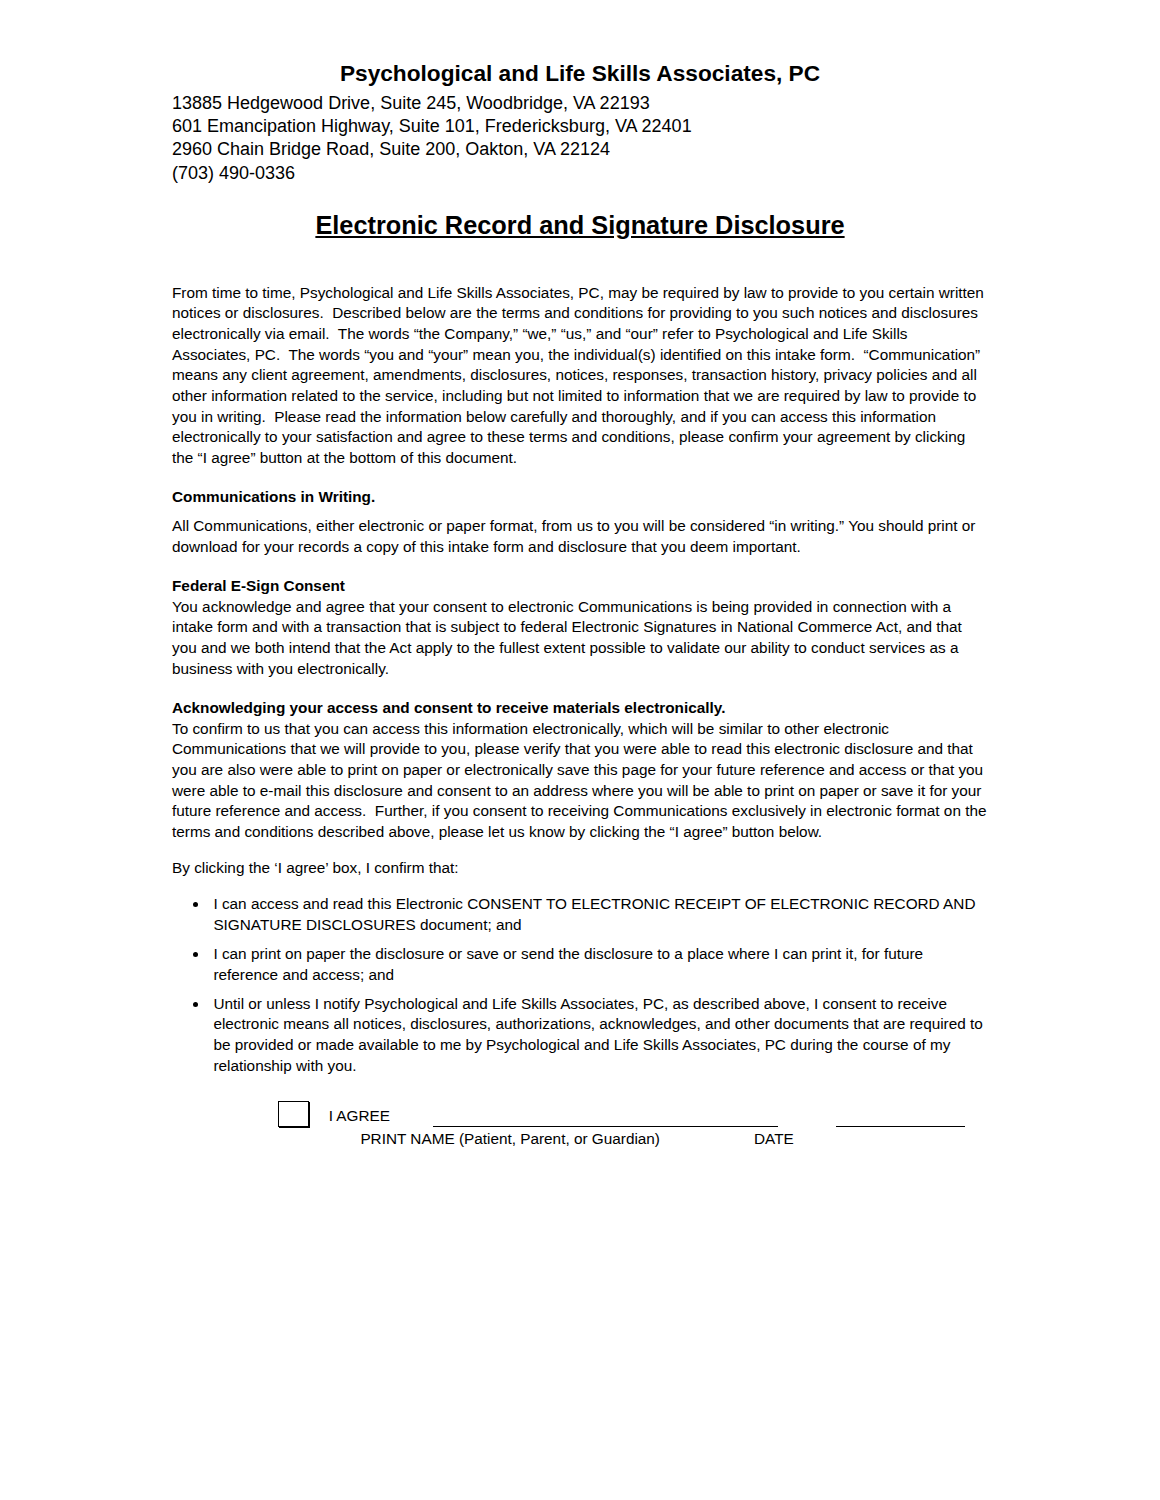Psychological and Life Skills Associates, PC
13885 Hedgewood Drive, Suite 245, Woodbridge, VA 22193
601 Emancipation Highway, Suite 101, Fredericksburg, VA 22401
2960 Chain Bridge Road, Suite 200, Oakton, VA 22124
(703) 490-0336
Electronic Record and Signature Disclosure
From time to time, Psychological and Life Skills Associates, PC, may be required by law to provide to you certain written notices or disclosures. Described below are the terms and conditions for providing to you such notices and disclosures electronically via email. The words “the Company,” “we,” “us,” and “our” refer to Psychological and Life Skills Associates, PC. The words “you and “your” mean you, the individual(s) identified on this intake form. “Communication” means any client agreement, amendments, disclosures, notices, responses, transaction history, privacy policies and all other information related to the service, including but not limited to information that we are required by law to provide to you in writing. Please read the information below carefully and thoroughly, and if you can access this information electronically to your satisfaction and agree to these terms and conditions, please confirm your agreement by clicking the “I agree” button at the bottom of this document.
Communications in Writing.
All Communications, either electronic or paper format, from us to you will be considered “in writing.” You should print or download for your records a copy of this intake form and disclosure that you deem important.
Federal E-Sign Consent
You acknowledge and agree that your consent to electronic Communications is being provided in connection with a intake form and with a transaction that is subject to federal Electronic Signatures in National Commerce Act, and that you and we both intend that the Act apply to the fullest extent possible to validate our ability to conduct services as a business with you electronically.
Acknowledging your access and consent to receive materials electronically.
To confirm to us that you can access this information electronically, which will be similar to other electronic Communications that we will provide to you, please verify that you were able to read this electronic disclosure and that you are also were able to print on paper or electronically save this page for your future reference and access or that you were able to e-mail this disclosure and consent to an address where you will be able to print on paper or save it for your future reference and access. Further, if you consent to receiving Communications exclusively in electronic format on the terms and conditions described above, please let us know by clicking the “I agree” button below.
By clicking the ‘I agree’ box, I confirm that:
I can access and read this Electronic CONSENT TO ELECTRONIC RECEIPT OF ELECTRONIC RECORD AND SIGNATURE DISCLOSURES document; and
I can print on paper the disclosure or save or send the disclosure to a place where I can print it, for future reference and access; and
Until or unless I notify Psychological and Life Skills Associates, PC, as described above, I consent to receive electronic means all notices, disclosures, authorizations, acknowledges, and other documents that are required to be provided or made available to me by Psychological and Life Skills Associates, PC during the course of my relationship with you.
I AGREE
PRINT NAME (Patient, Parent, or Guardian) DATE